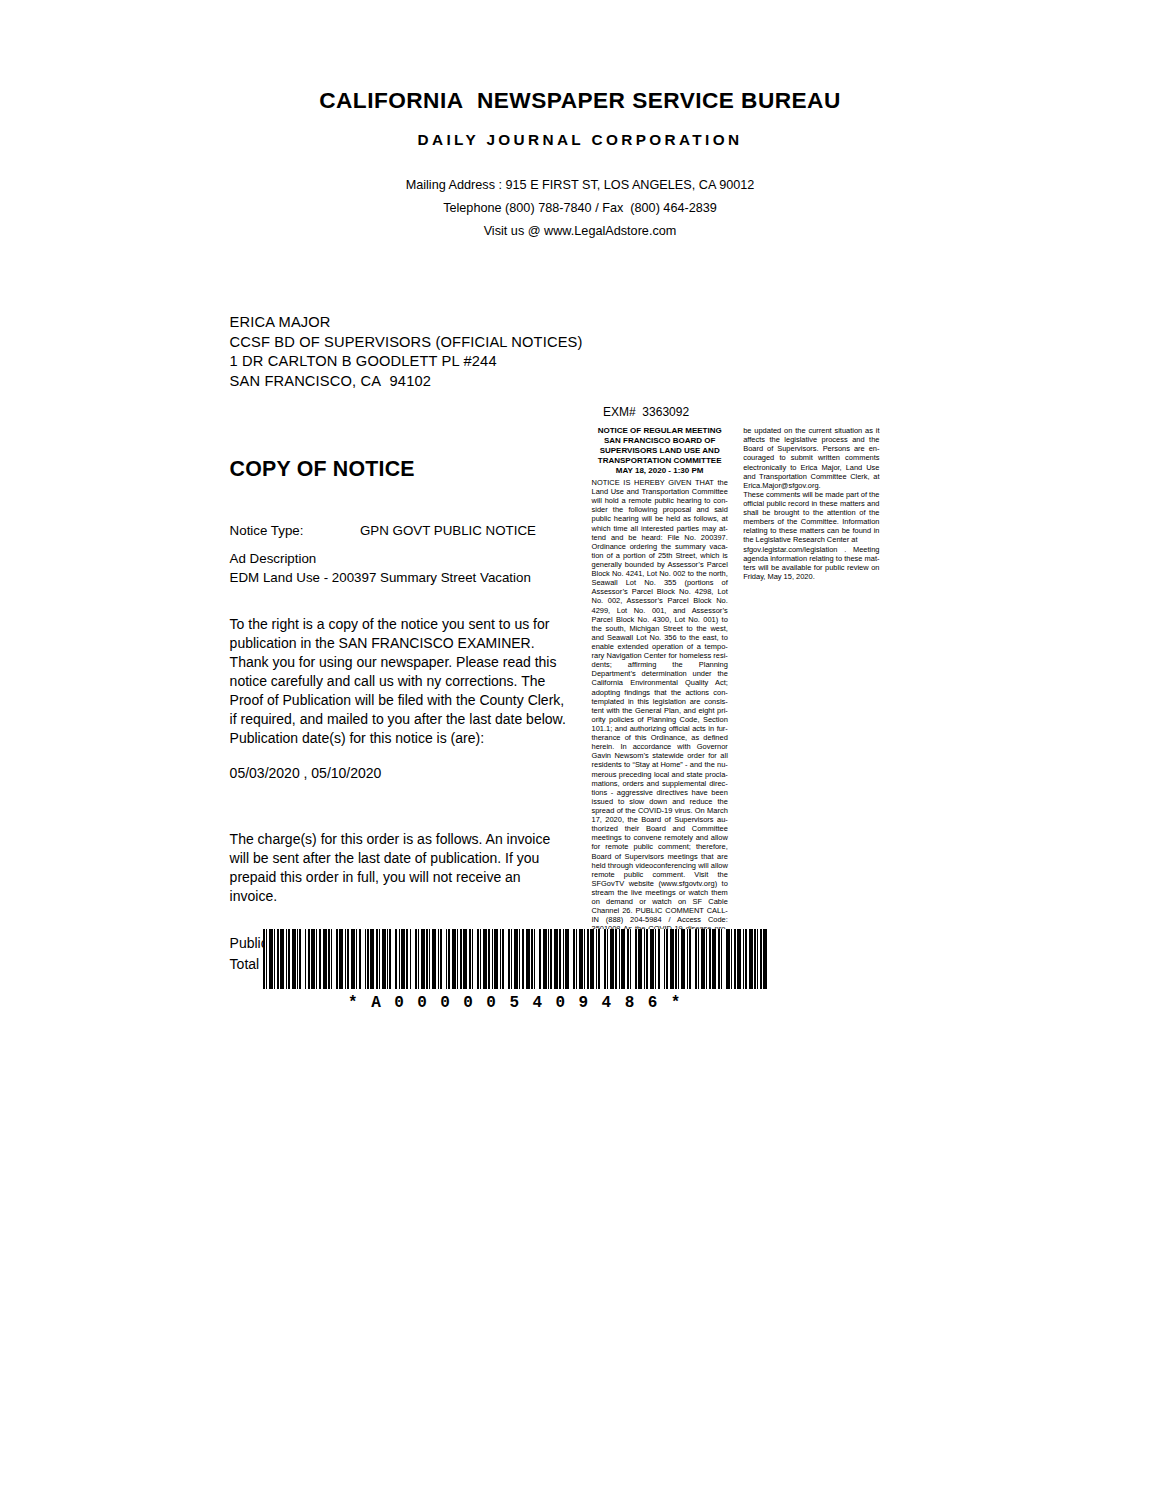CALIFORNIA NEWSPAPER SERVICE BUREAU
DAILY JOURNAL CORPORATION
Mailing Address : 915 E FIRST ST, LOS ANGELES, CA 90012
Telephone (800) 788-7840 / Fax (800) 464-2839
Visit us @ www.LegalAdstore.com
ERICA MAJOR
CCSF BD OF SUPERVISORS (OFFICIAL NOTICES)
1 DR CARLTON B GOODLETT PL #244
SAN FRANCISCO, CA 94102
COPY OF NOTICE
Notice Type: GPN GOVT PUBLIC NOTICE
Ad Description
EDM Land Use - 200397 Summary Street Vacation
To the right is a copy of the notice you sent to us for publication in the SAN FRANCISCO EXAMINER. Thank you for using our newspaper. Please read this notice carefully and call us with ny corrections. The Proof of Publication will be filed with the County Clerk, if required, and mailed to you after the last date below. Publication date(s) for this notice is (are):
05/03/2020 , 05/10/2020
The charge(s) for this order is as follows. An invoice will be sent after the last date of publication. If you prepaid this order in full, you will not receive an invoice.
| Publication | $715.50 |
| Total | $715.50 |
EXM# 3363092
NOTICE OF REGULAR MEETING SAN FRANCISCO BOARD OF SUPERVISORS LAND USE AND TRANSPORTATION COMMITTEE MAY 18, 2020 - 1:30 PM
NOTICE IS HEREBY GIVEN THAT the Land Use and Transportation Committee will hold a remote public hearing to consider the following proposal and said public hearing will be held as follows, at which time all interested parties may attend and be heard: File No. 200397. Ordinance ordering the summary vacation of a portion of 25th Street, which is generally bounded by Assessor’s Parcel Block No. 4241, Lot No. 002 to the north, Seawall Lot No. 355 (portions of Assessor’s Parcel Block No. 4298, Lot No. 002, Assessor’s Parcel Block No. 4299, Lot No. 001, and Assessor’s Parcel Block No. 4300, Lot No. 001) to the south, Michigan Street to the west, and Seawall Lot No. 356 to the east, to enable extended operation of a temporary Navigation Center for homeless residents; affirming the Planning Department’s determination under the California Environmental Quality Act; adopting findings that the actions contemplated in this legislation are consistent with the General Plan, and eight priority policies of Planning Code, Section 101.1; and authorizing official acts in furtherance of this Ordinance, as defined herein. In accordance with Governor Gavin Newsom’s statewide order for all residents to “Stay at Home” - and the numerous preceding local and state proclamations, orders and supplemental directions - aggressive directives have been issued to slow down and reduce the spread of the COVID-19 virus. On March 17, 2020, the Board of Supervisors authorized their Board and Committee meetings to convene remotely and allow for remote public comment; therefore, Board of Supervisors meetings that are held through videoconferencing will allow remote public comment. Visit the SFGovTV website (www.sfgovtv.org) to stream the live meetings or watch them on demand or watch on SF Cable Channel 26. PUBLIC COMMENT CALL-IN (888) 204-5984 / Access Code: 3501008 As the COVID-19 disease progresses, please visit the Board’s website regularly to
be updated on the current situation as it affects the legislative process and the Board of Supervisors. Persons are encouraged to submit written comments electronically to Erica Major, Land Use and Transportation Committee Clerk, at Erica.Major@sfgov.org.
These comments will be made part of the official public record in these matters and shall be brought to the attention of the members of the Committee. Information relating to these matters can be found in the Legislative Research Center at
sfgov.legistar.com/legislation . Meeting agenda information relating to these matters will be available for public review on Friday, May 15, 2020.
* A 0 0 0 0 0 5 4 0 9 4 8 6 *